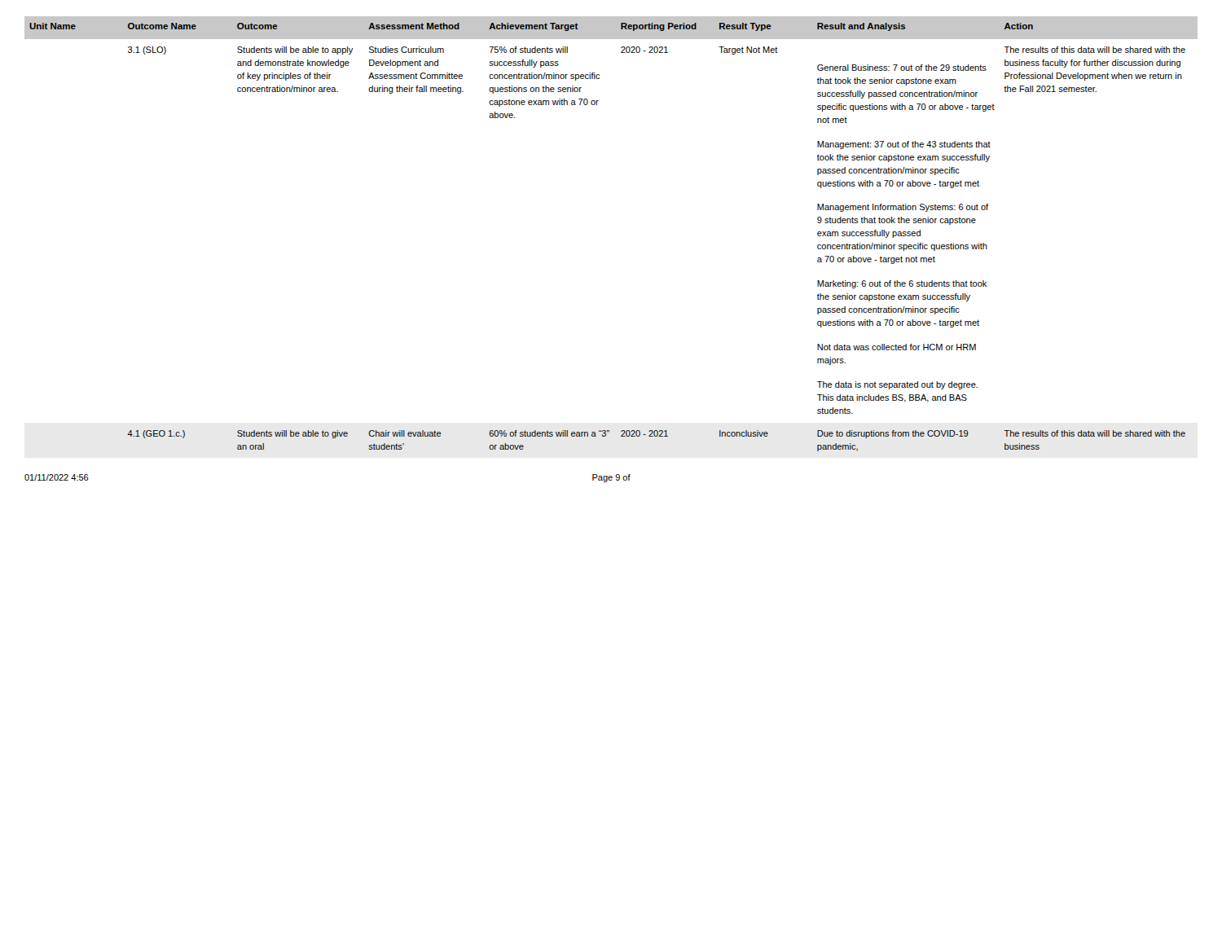| Unit Name | Outcome Name | Outcome | Assessment Method | Achievement Target | Reporting Period | Result Type | Result and Analysis | Action |
| --- | --- | --- | --- | --- | --- | --- | --- | --- |
| | 3.1 (SLO) | Students will be able to apply and demonstrate knowledge of key principles of their concentration/minor area. | Studies Curriculum Development and Assessment Committee during their fall meeting. | 75% of students will successfully pass concentration/minor specific questions on the senior capstone exam with a 70 or above. | 2020 - 2021 | Target Not Met | General Business: 7 out of the 29 students that took the senior capstone exam successfully passed concentration/minor specific questions with a 70 or above - target not met Management: 37 out of the 43 students that took the senior capstone exam successfully passed concentration/minor specific questions with a 70 or above - target met Management Information Systems: 6 out of 9 students that took the senior capstone exam successfully passed concentration/minor specific questions with a 70 or above - target not met Marketing: 6 out of the 6 students that took the senior capstone exam successfully passed concentration/minor specific questions with a 70 or above - target met Not data was collected for HCM or HRM majors. The data is not separated out by degree. This data includes BS, BBA, and BAS students. | The results of this data will be shared with the business faculty for further discussion during Professional Development when we return in the Fall 2021 semester. |
| | 4.1 (GEO 1.c.) | Students will be able to give an oral | Chair will evaluate students’ | 60% of students will earn a “3” or above | 2020 - 2021 | Inconclusive | Due to disruptions from the COVID-19 pandemic, | The results of this data will be shared with the business |
01/11/2022 4:56
Page 9 of